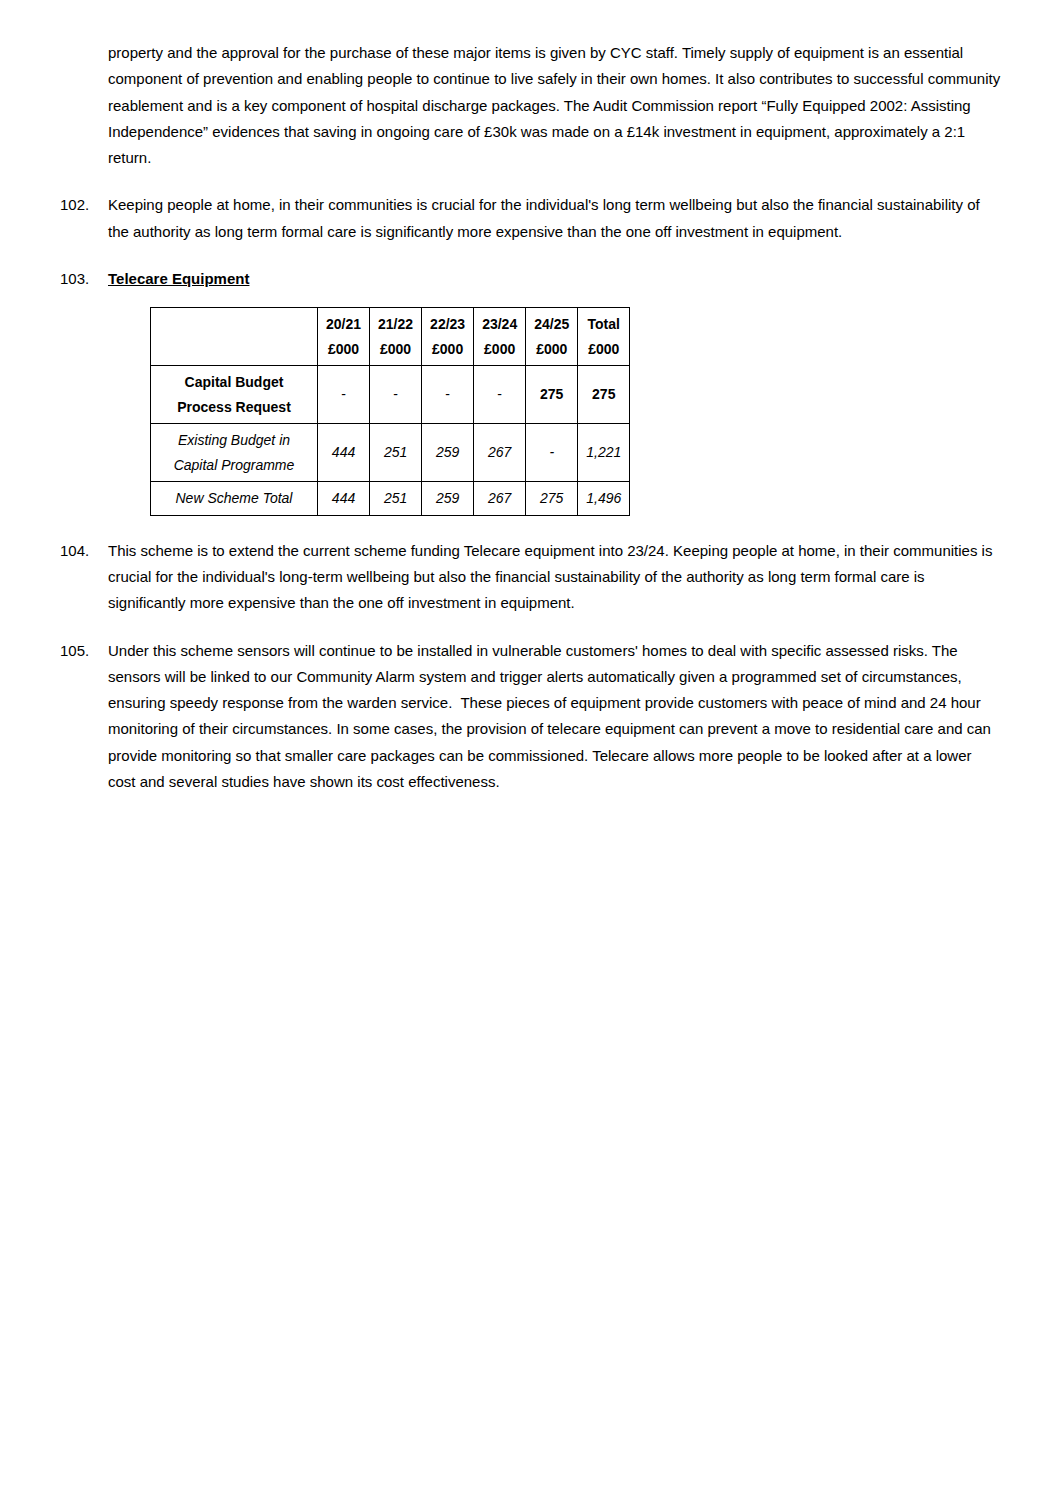property and the approval for the purchase of these major items is given by CYC staff. Timely supply of equipment is an essential component of prevention and enabling people to continue to live safely in their own homes. It also contributes to successful community reablement and is a key component of hospital discharge packages. The Audit Commission report “Fully Equipped 2002: Assisting Independence” evidences that saving in ongoing care of £30k was made on a £14k investment in equipment, approximately a 2:1 return.
102. Keeping people at home, in their communities is crucial for the individual's long term wellbeing but also the financial sustainability of the authority as long term formal care is significantly more expensive than the one off investment in equipment.
103. Telecare Equipment
| | 20/21 £000 | 21/22 £000 | 22/23 £000 | 23/24 £000 | 24/25 £000 | Total £000 |
| --- | --- | --- | --- | --- | --- | --- |
| Capital Budget Process Request | - | - | - | - | 275 | 275 |
| Existing Budget in Capital Programme | 444 | 251 | 259 | 267 | - | 1,221 |
| New Scheme Total | 444 | 251 | 259 | 267 | 275 | 1,496 |
104. This scheme is to extend the current scheme funding Telecare equipment into 23/24. Keeping people at home, in their communities is crucial for the individual's long-term wellbeing but also the financial sustainability of the authority as long term formal care is significantly more expensive than the one off investment in equipment.
105. Under this scheme sensors will continue to be installed in vulnerable customers' homes to deal with specific assessed risks. The sensors will be linked to our Community Alarm system and trigger alerts automatically given a programmed set of circumstances, ensuring speedy response from the warden service. These pieces of equipment provide customers with peace of mind and 24 hour monitoring of their circumstances. In some cases, the provision of telecare equipment can prevent a move to residential care and can provide monitoring so that smaller care packages can be commissioned. Telecare allows more people to be looked after at a lower cost and several studies have shown its cost effectiveness.